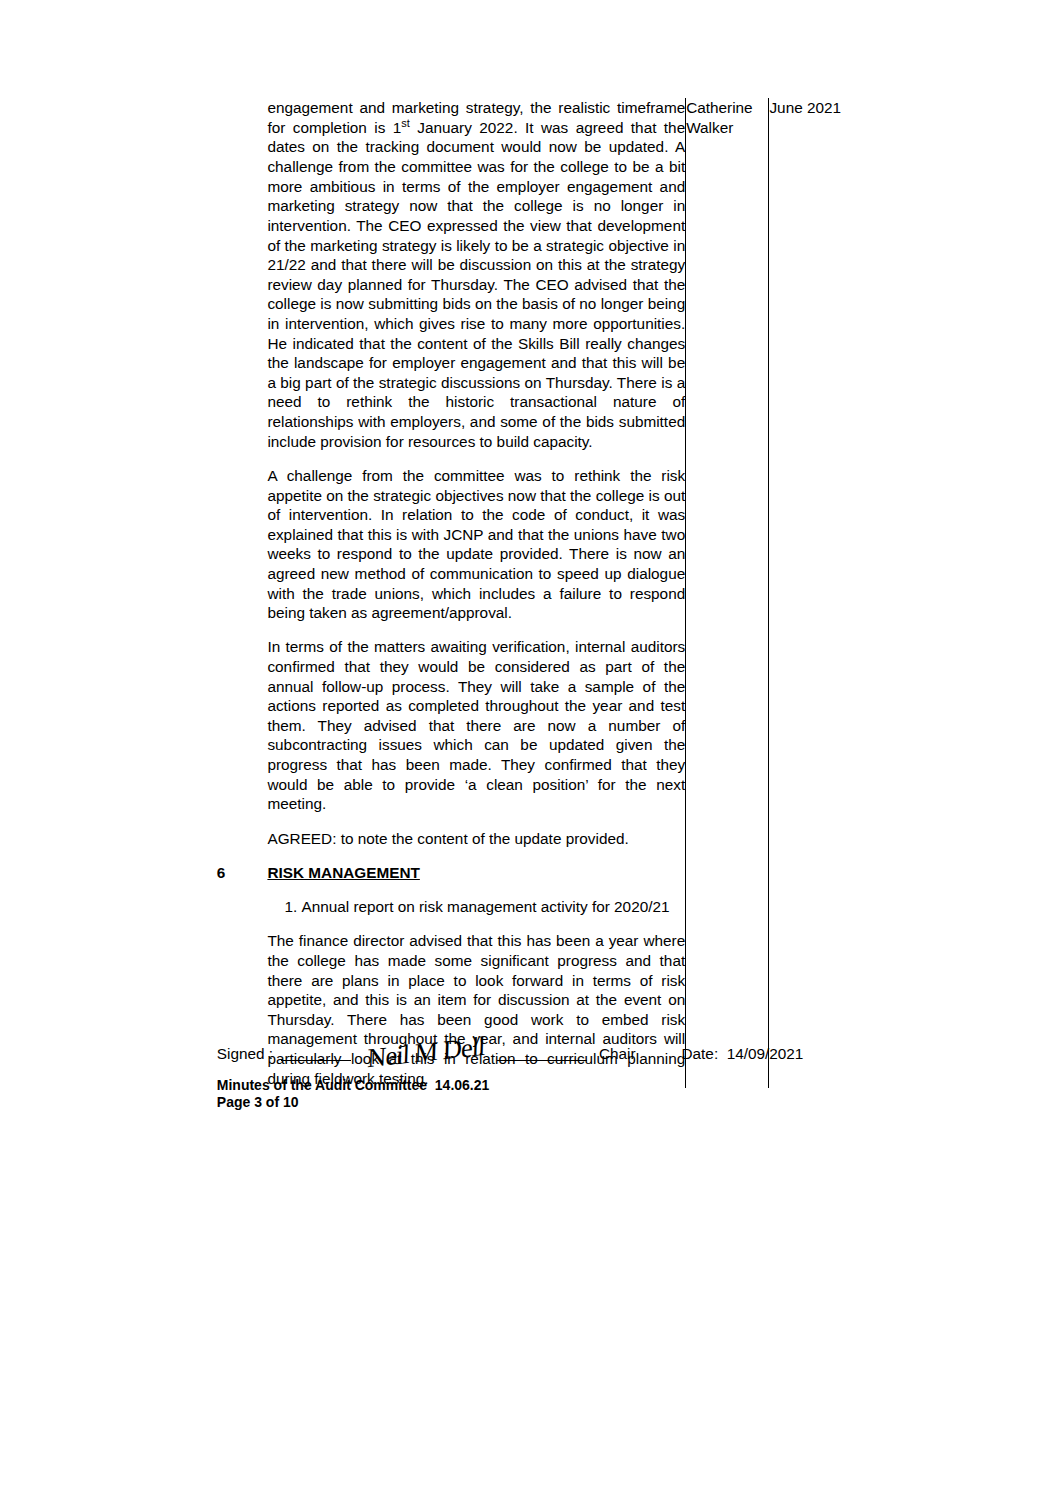| | engagement and marketing strategy, the realistic timeframe for completion is 1 st January 2022. It was agreed that the dates on the tracking document would now be updated. A challenge from the committee was for the college to be a bit more ambitious in terms of the employer engagement and marketing strategy now that the college is no longer in intervention. The CEO expressed the view that development of the marketing strategy is likely to be a strategic objective in 21/22 and that there will be discussion on this at the strategy review day planned for Thursday. The CEO advised that the college is now submitting bids on the basis of no longer being in intervention, which gives rise to many more opportunities. He indicated that the content of the Skills Bill really changes the landscape for employer engagement and that this will be a big part of the strategic discussions on Thursday. There is a need to rethink the historic transactional nature of relationships with employers, and some of the bids submitted include provision for resources to build capacity. A challenge from the committee was to rethink the risk appetite on the strategic objectives now that the college is out of intervention. In relation to the code of conduct, it was explained that this is with JCNP and that the unions have two weeks to respond to the update provided. There is now an agreed new method of communication to speed up dialogue with the trade unions, which includes a failure to respond being taken as agreement/approval. In terms of the matters awaiting verification, internal auditors confirmed that they would be considered as part of the annual follow-up process. They will take a sample of the actions reported as completed throughout the year and test them. They advised that there are now a number of subcontracting issues which can be updated given the progress that has been made. They confirmed that they would be able to provide ‘a clean position’ for the next meeting. AGREED: to note the content of the update provided. | Catherine Walker | June 2021 |
| 6 | RISK MANAGEMENT Annual report on risk management activity for 2020/21 The finance director advised that this has been a year where the college has made some significant progress and that there are plans in place to look forward in terms of risk appetite, and this is an item for discussion at the event on Thursday. There has been good work to embed risk management throughout the year, and internal auditors will particularly look at this in relation to curriculum planning during fieldwork testing. | | |
Signed : Neil M Dell Chair Date: 14/09/2021
Minutes of the Audit Committee 14.06.21
Page 3 of 10